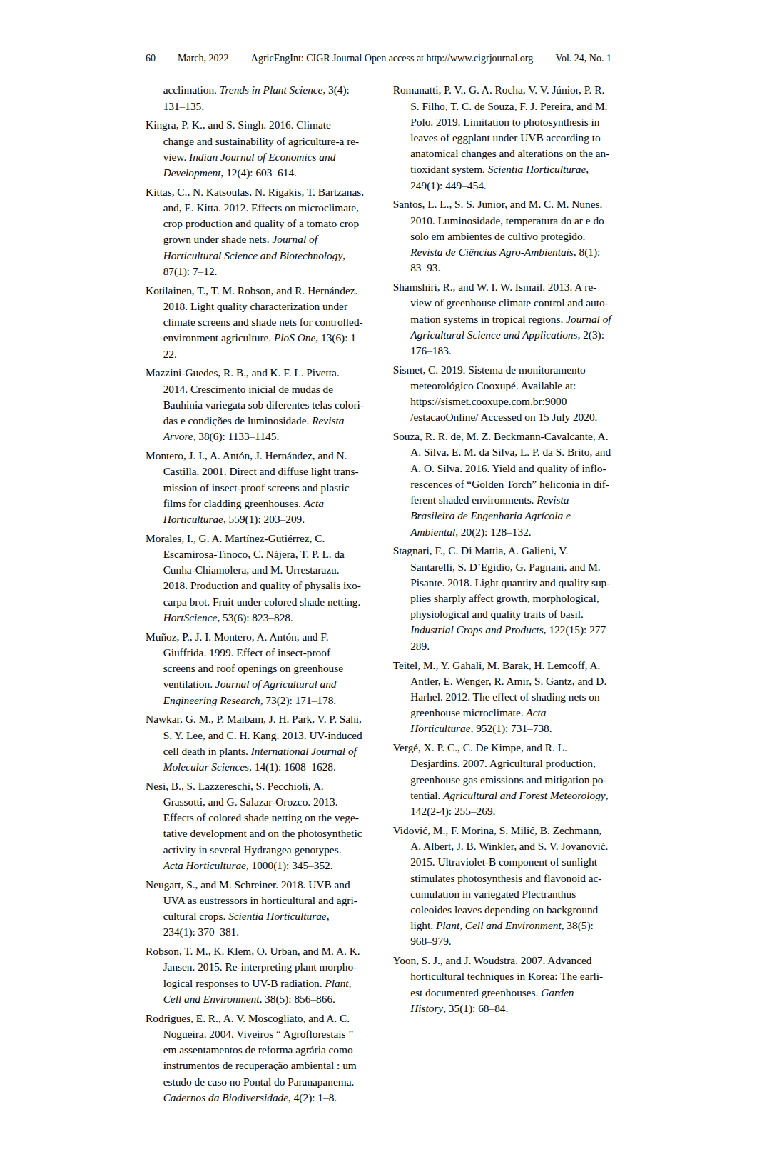60 March, 2022 AgricEngInt: CIGR Journal Open access at http://www.cigrjournal.org Vol. 24, No. 1
acclimation. Trends in Plant Science, 3(4): 131–135.
Kingra, P. K., and S. Singh. 2016. Climate change and sustainability of agriculture-a review. Indian Journal of Economics and Development, 12(4): 603–614.
Kittas, C., N. Katsoulas, N. Rigakis, T. Bartzanas, and, E. Kitta. 2012. Effects on microclimate, crop production and quality of a tomato crop grown under shade nets. Journal of Horticultural Science and Biotechnology, 87(1): 7–12.
Kotilainen, T., T. M. Robson, and R. Hernández. 2018. Light quality characterization under climate screens and shade nets for controlled-environment agriculture. PloS One, 13(6): 1–22.
Mazzini-Guedes, R. B., and K. F. L. Pivetta. 2014. Crescimento inicial de mudas de Bauhinia variegata sob diferentes telas coloridas e condições de luminosidade. Revista Arvore, 38(6): 1133–1145.
Montero, J. I., A. Antón, J. Hernández, and N. Castilla. 2001. Direct and diffuse light transmission of insect-proof screens and plastic films for cladding greenhouses. Acta Horticulturae, 559(1): 203–209.
Morales, I., G. A. Martínez-Gutiérrez, C. Escamirosa-Tinoco, C. Nájera, T. P. L. da Cunha-Chiamolera, and M. Urrestarazu. 2018. Production and quality of physalis ixocarpa brot. Fruit under colored shade netting. HortScience, 53(6): 823–828.
Muñoz, P., J. I. Montero, A. Antón, and F. Giuffrida. 1999. Effect of insect-proof screens and roof openings on greenhouse ventilation. Journal of Agricultural and Engineering Research, 73(2): 171–178.
Nawkar, G. M., P. Maibam, J. H. Park, V. P. Sahi, S. Y. Lee, and C. H. Kang. 2013. UV-induced cell death in plants. International Journal of Molecular Sciences, 14(1): 1608–1628.
Nesi, B., S. Lazzereschi, S. Pecchioli, A. Grassotti, and G. Salazar-Orozco. 2013. Effects of colored shade netting on the vegetative development and on the photosynthetic activity in several Hydrangea genotypes. Acta Horticulturae, 1000(1): 345–352.
Neugart, S., and M. Schreiner. 2018. UVB and UVA as eustressors in horticultural and agricultural crops. Scientia Horticulturae, 234(1): 370–381.
Robson, T. M., K. Klem, O. Urban, and M. A. K. Jansen. 2015. Re-interpreting plant morphological responses to UV-B radiation. Plant, Cell and Environment, 38(5): 856–866.
Rodrigues, E. R., A. V. Moscogliato, and A. C. Nogueira. 2004. Viveiros “ Agroflorestais ” em assentamentos de reforma agrária como instrumentos de recuperação ambiental : um estudo de caso no Pontal do Paranapanema. Cadernos da Biodiversidade, 4(2): 1–8.
Romanatti, P. V., G. A. Rocha, V. V. Júnior, P. R. S. Filho, T. C. de Souza, F. J. Pereira, and M. Polo. 2019. Limitation to photosynthesis in leaves of eggplant under UVB according to anatomical changes and alterations on the antioxidant system. Scientia Horticulturae, 249(1): 449–454.
Santos, L. L., S. S. Junior, and M. C. M. Nunes. 2010. Luminosidade, temperatura do ar e do solo em ambientes de cultivo protegido. Revista de Ciências Agro-Ambientais, 8(1): 83–93.
Shamshiri, R., and W. I. W. Ismail. 2013. A review of greenhouse climate control and automation systems in tropical regions. Journal of Agricultural Science and Applications, 2(3): 176–183.
Sismet, C. 2019. Sistema de monitoramento meteorológico Cooxupé. Available at: https://sismet.cooxupe.com.br:9000 /estacaoOnline/ Accessed on 15 July 2020.
Souza, R. R. de, M. Z. Beckmann-Cavalcante, A. A. Silva, E. M. da Silva, L. P. da S. Brito, and A. O. Silva. 2016. Yield and quality of inflorescences of “Golden Torch” heliconia in different shaded environments. Revista Brasileira de Engenharia Agrícola e Ambiental, 20(2): 128–132.
Stagnari, F., C. Di Mattia, A. Galieni, V. Santarelli, S. D’Egidio, G. Pagnani, and M. Pisante. 2018. Light quantity and quality supplies sharply affect growth, morphological, physiological and quality traits of basil. Industrial Crops and Products, 122(15): 277–289.
Teitel, M., Y. Gahali, M. Barak, H. Lemcoff, A. Antler, E. Wenger, R. Amir, S. Gantz, and D. Harhel. 2012. The effect of shading nets on greenhouse microclimate. Acta Horticulturae, 952(1): 731–738.
Vergé, X. P. C., C. De Kimpe, and R. L. Desjardins. 2007. Agricultural production, greenhouse gas emissions and mitigation potential. Agricultural and Forest Meteorology, 142(2-4): 255–269.
Vidović, M., F. Morina, S. Milić, B. Zechmann, A. Albert, J. B. Winkler, and S. V. Jovanović. 2015. Ultraviolet-B component of sunlight stimulates photosynthesis and flavonoid accumulation in variegated Plectranthus coleoides leaves depending on background light. Plant, Cell and Environment, 38(5): 968–979.
Yoon, S. J., and J. Woudstra. 2007. Advanced horticultural techniques in Korea: The earliest documented greenhouses. Garden History, 35(1): 68–84.